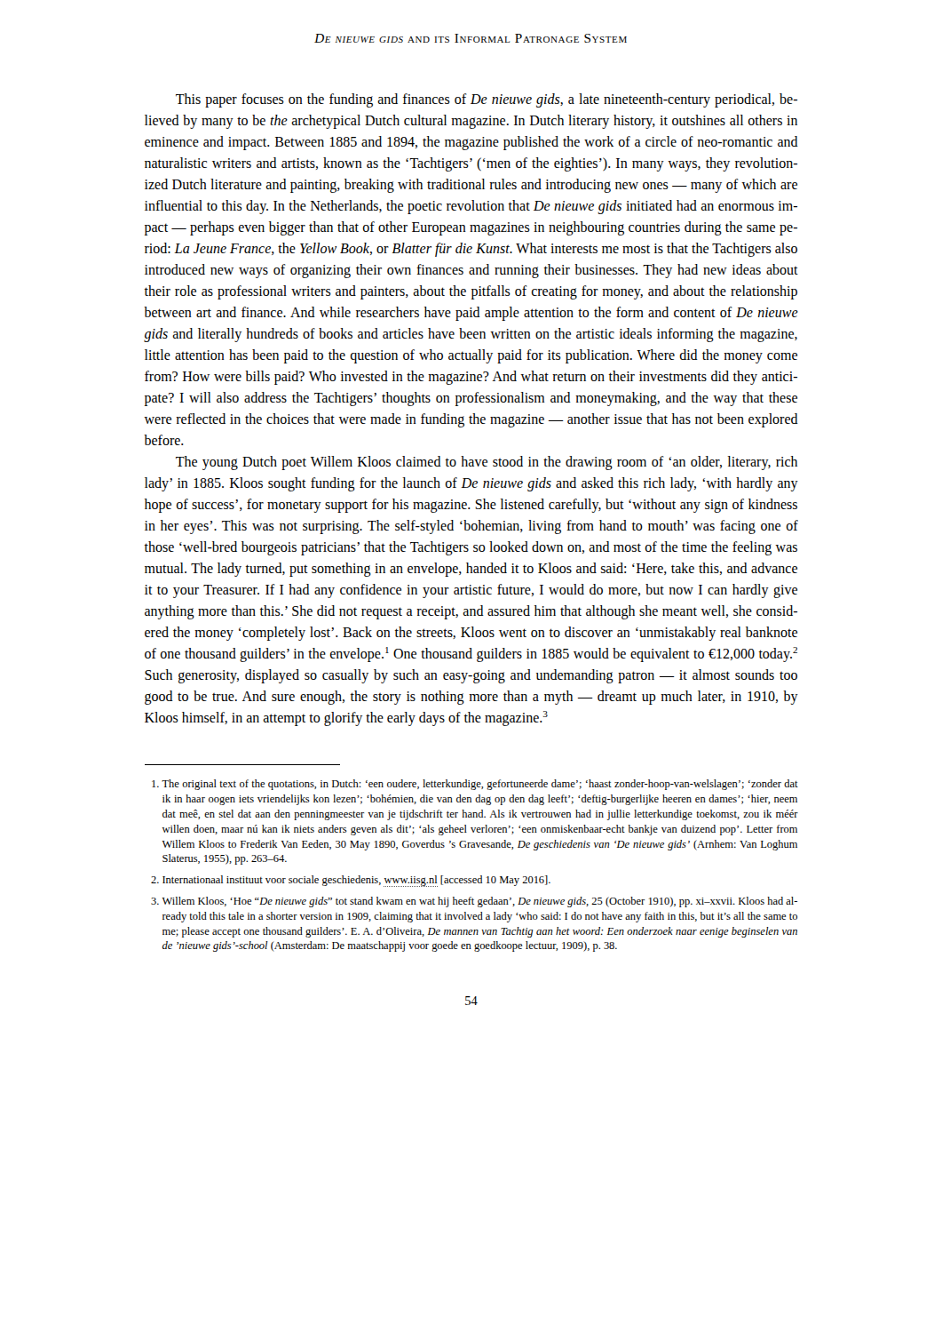De nieuwe gids and its Informal Patronage System
This paper focuses on the funding and finances of De nieuwe gids, a late nineteenth-century periodical, believed by many to be the archetypical Dutch cultural magazine. In Dutch literary history, it outshines all others in eminence and impact. Between 1885 and 1894, the magazine published the work of a circle of neo-romantic and naturalistic writers and artists, known as the ‘Tachtigers’ (‘men of the eighties’). In many ways, they revolutionized Dutch literature and painting, breaking with traditional rules and introducing new ones — many of which are influential to this day. In the Netherlands, the poetic revolution that De nieuwe gids initiated had an enormous impact — perhaps even bigger than that of other European magazines in neighbouring countries during the same period: La Jeune France, the Yellow Book, or Blatter für die Kunst. What interests me most is that the Tachtigers also introduced new ways of organizing their own finances and running their businesses. They had new ideas about their role as professional writers and painters, about the pitfalls of creating for money, and about the relationship between art and finance. And while researchers have paid ample attention to the form and content of De nieuwe gids and literally hundreds of books and articles have been written on the artistic ideals informing the magazine, little attention has been paid to the question of who actually paid for its publication. Where did the money come from? How were bills paid? Who invested in the magazine? And what return on their investments did they anticipate? I will also address the Tachtigers’ thoughts on professionalism and moneymaking, and the way that these were reflected in the choices that were made in funding the magazine — another issue that has not been explored before.
The young Dutch poet Willem Kloos claimed to have stood in the drawing room of ‘an older, literary, rich lady’ in 1885. Kloos sought funding for the launch of De nieuwe gids and asked this rich lady, ‘with hardly any hope of success’, for monetary support for his magazine. She listened carefully, but ‘without any sign of kindness in her eyes’. This was not surprising. The self-styled ‘bohemian, living from hand to mouth’ was facing one of those ‘well-bred bourgeois patricians’ that the Tachtigers so looked down on, and most of the time the feeling was mutual. The lady turned, put something in an envelope, handed it to Kloos and said: ‘Here, take this, and advance it to your Treasurer. If I had any confidence in your artistic future, I would do more, but now I can hardly give anything more than this.’ She did not request a receipt, and assured him that although she meant well, she considered the money ‘completely lost’. Back on the streets, Kloos went on to discover an ‘unmistakably real banknote of one thousand guilders’ in the envelope.1 One thousand guilders in 1885 would be equivalent to €12,000 today.2 Such generosity, displayed so casually by such an easy-going and undemanding patron — it almost sounds too good to be true. And sure enough, the story is nothing more than a myth — dreamt up much later, in 1910, by Kloos himself, in an attempt to glorify the early days of the magazine.3
The original text of the quotations, in Dutch: ‘een oudere, letterkundige, gefortuneerde dame’; ‘haast zonder-hoop-van-welslagen’; ‘zonder dat ik in haar oogen iets vriendelijks kon lezen’; ‘bohémien, die van den dag op den dag leeft’; ‘deftig-burgerlijke heeren en dames’; ‘hier, neem dat meê, en stel dat aan den penningmeester van je tijdschrift ter hand. Als ik vertrouwen had in jullie letterkundige toekomst, zou ik méér willen doen, maar nú kan ik niets anders geven als dit’; ‘als geheel verloren’; ‘een onmiskenbaar-echt bankje van duizend pop’. Letter from Willem Kloos to Frederik Van Eeden, 30 May 1890, Goverdus ’s Gravesande, De geschiedenis van ‘De nieuwe gids’ (Arnhem: Van Loghum Slaterus, 1955), pp. 263–64.
Internationaal instituut voor sociale geschiedenis, www.iisg.nl [accessed 10 May 2016].
Willem Kloos, ‘Hoe “De nieuwe gids” tot stand kwam en wat hij heeft gedaan’, De nieuwe gids, 25 (October 1910), pp. xi–xxvii. Kloos had already told this tale in a shorter version in 1909, claiming that it involved a lady ‘who said: I do not have any faith in this, but it’s all the same to me; please accept one thousand guilders’. E. A. d’Oliveira, De mannen van Tachtig aan het woord: Een onderzoek naar eenige beginselen van de ’nieuwe gids’-school (Amsterdam: De maatschappij voor goede en goedkoope lectuur, 1909), p. 38.
54